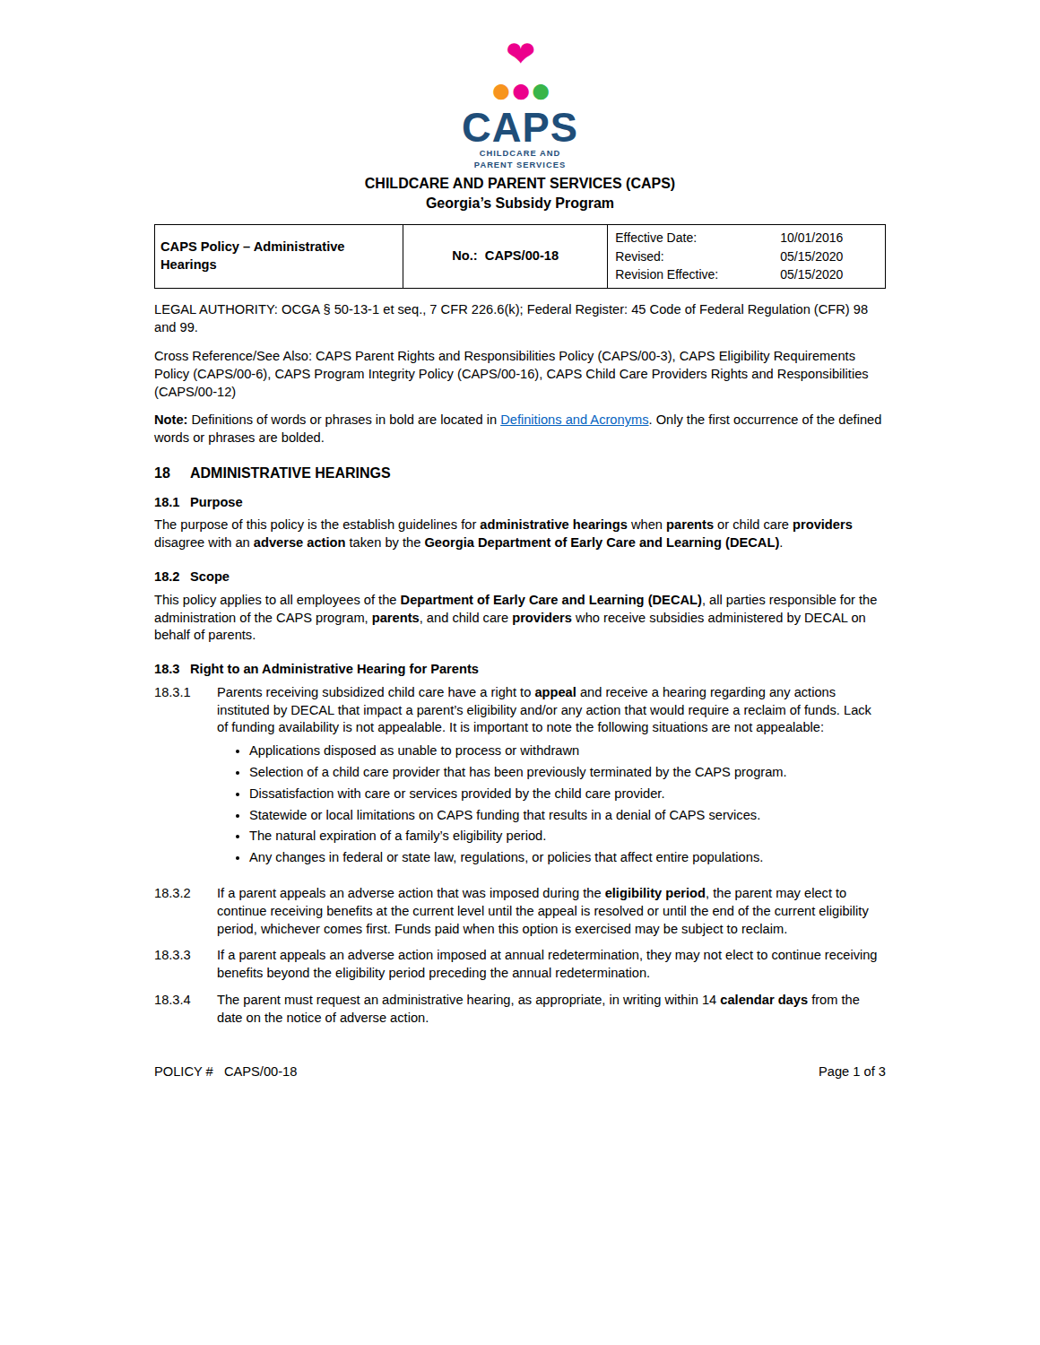❤
●●●
CAPS
CHILDCARE AND
PARENT SERVICES
CHILDCARE AND PARENT SERVICES (CAPS)
Georgia’s Subsidy Program
| CAPS Policy – Administrative Hearings | No.: CAPS/00-18 | / Effective Date: / 10/01/2016 / / Revised: / 05/15/2020 / / Revision Effective: / 05/15/2020 / |
LEGAL AUTHORITY: OCGA § 50-13-1 et seq., 7 CFR 226.6(k); Federal Register: 45 Code of Federal Regulation (CFR) 98 and 99.
Cross Reference/See Also: CAPS Parent Rights and Responsibilities Policy (CAPS/00-3), CAPS Eligibility Requirements Policy (CAPS/00-6), CAPS Program Integrity Policy (CAPS/00-16), CAPS Child Care Providers Rights and Responsibilities (CAPS/00-12)
Note: Definitions of words or phrases in bold are located in Definitions and Acronyms. Only the first occurrence of the defined words or phrases are bolded.
18 ADMINISTRATIVE HEARINGS
18.1 Purpose
The purpose of this policy is the establish guidelines for administrative hearings when parents or child care providers disagree with an adverse action taken by the Georgia Department of Early Care and Learning (DECAL).
18.2 Scope
This policy applies to all employees of the Department of Early Care and Learning (DECAL), all parties responsible for the administration of the CAPS program, parents, and child care providers who receive subsidies administered by DECAL on behalf of parents.
18.3 Right to an Administrative Hearing for Parents
18.3.1
Parents receiving subsidized child care have a right to appeal and receive a hearing regarding any actions instituted by DECAL that impact a parent’s eligibility and/or any action that would require a reclaim of funds. Lack of funding availability is not appealable. It is important to note the following situations are not appealable:
Applications disposed as unable to process or withdrawn
Selection of a child care provider that has been previously terminated by the CAPS program.
Dissatisfaction with care or services provided by the child care provider.
Statewide or local limitations on CAPS funding that results in a denial of CAPS services.
The natural expiration of a family’s eligibility period.
Any changes in federal or state law, regulations, or policies that affect entire populations.
18.3.2
If a parent appeals an adverse action that was imposed during the eligibility period, the parent may elect to continue receiving benefits at the current level until the appeal is resolved or until the end of the current eligibility period, whichever comes first. Funds paid when this option is exercised may be subject to reclaim.
18.3.3
If a parent appeals an adverse action imposed at annual redetermination, they may not elect to continue receiving benefits beyond the eligibility period preceding the annual redetermination.
18.3.4
The parent must request an administrative hearing, as appropriate, in writing within 14 calendar days from the date on the notice of adverse action.
POLICY # CAPS/00-18
Page 1 of 3